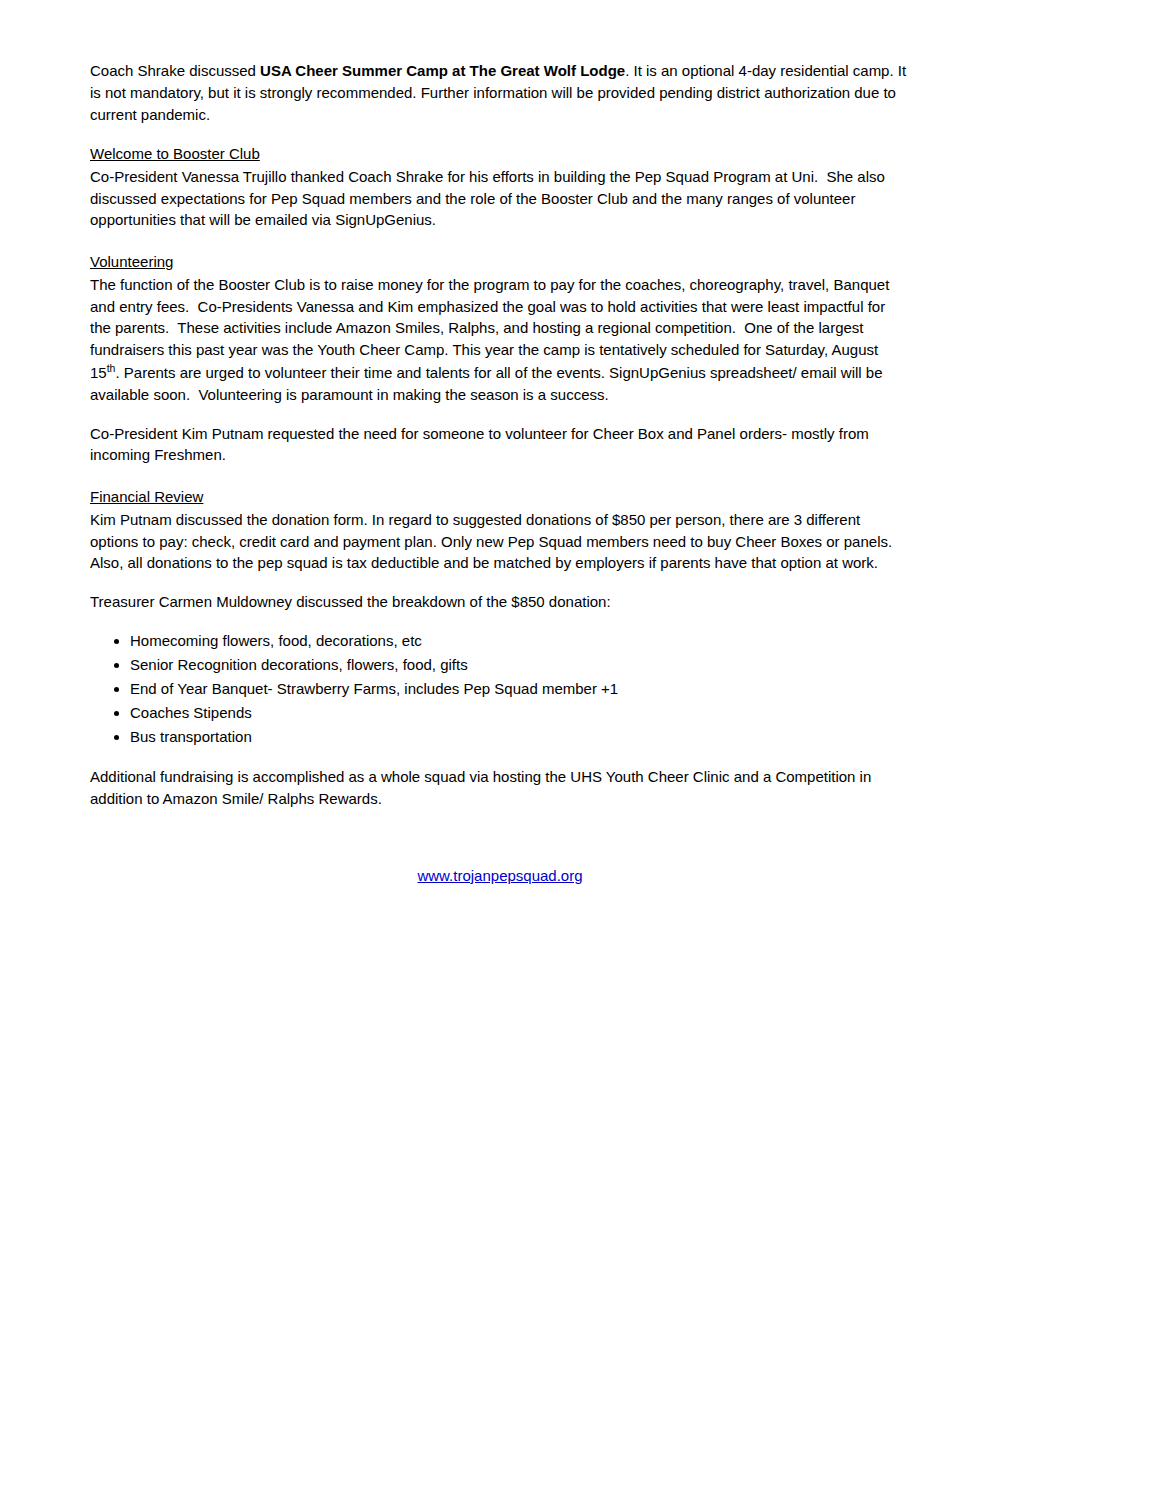Coach Shrake discussed USA Cheer Summer Camp at The Great Wolf Lodge. It is an optional 4-day residential camp. It is not mandatory, but it is strongly recommended. Further information will be provided pending district authorization due to current pandemic.
Welcome to Booster Club
Co-President Vanessa Trujillo thanked Coach Shrake for his efforts in building the Pep Squad Program at Uni. She also discussed expectations for Pep Squad members and the role of the Booster Club and the many ranges of volunteer opportunities that will be emailed via SignUpGenius.
Volunteering
The function of the Booster Club is to raise money for the program to pay for the coaches, choreography, travel, Banquet and entry fees. Co-Presidents Vanessa and Kim emphasized the goal was to hold activities that were least impactful for the parents. These activities include Amazon Smiles, Ralphs, and hosting a regional competition. One of the largest fundraisers this past year was the Youth Cheer Camp. This year the camp is tentatively scheduled for Saturday, August 15th. Parents are urged to volunteer their time and talents for all of the events. SignUpGenius spreadsheet/ email will be available soon. Volunteering is paramount in making the season is a success.
Co-President Kim Putnam requested the need for someone to volunteer for Cheer Box and Panel orders- mostly from incoming Freshmen.
Financial Review
Kim Putnam discussed the donation form. In regard to suggested donations of $850 per person, there are 3 different options to pay: check, credit card and payment plan. Only new Pep Squad members need to buy Cheer Boxes or panels. Also, all donations to the pep squad is tax deductible and be matched by employers if parents have that option at work.
Treasurer Carmen Muldowney discussed the breakdown of the $850 donation:
Homecoming flowers, food, decorations, etc
Senior Recognition decorations, flowers, food, gifts
End of Year Banquet- Strawberry Farms, includes Pep Squad member +1
Coaches Stipends
Bus transportation
Additional fundraising is accomplished as a whole squad via hosting the UHS Youth Cheer Clinic and a Competition in addition to Amazon Smile/ Ralphs Rewards.
www.trojanpepsquad.org